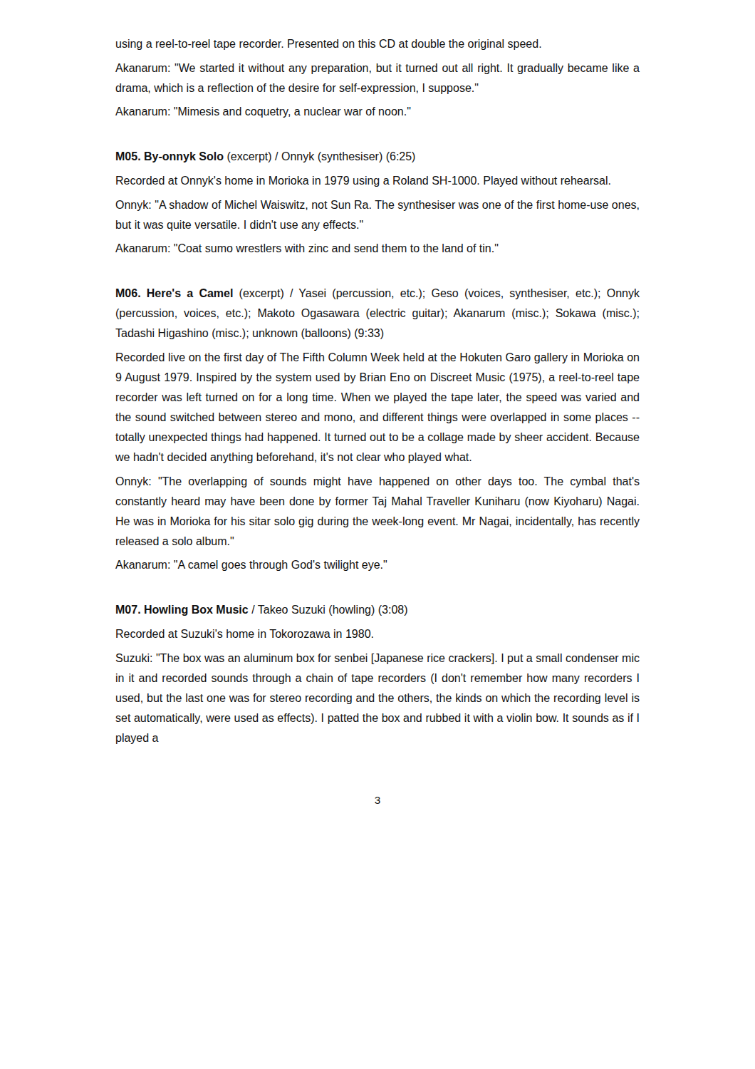using a reel-to-reel tape recorder. Presented on this CD at double the original speed.
Akanarum: "We started it without any preparation, but it turned out all right. It gradually became like a drama, which is a reflection of the desire for self-expression, I suppose."
Akanarum: "Mimesis and coquetry, a nuclear war of noon."
M05. By-onnyk Solo (excerpt) / Onnyk (synthesiser) (6:25)
Recorded at Onnyk's home in Morioka in 1979 using a Roland SH-1000. Played without rehearsal.
Onnyk: "A shadow of Michel Waiswitz, not Sun Ra. The synthesiser was one of the first home-use ones, but it was quite versatile. I didn't use any effects."
Akanarum: "Coat sumo wrestlers with zinc and send them to the land of tin."
M06. Here's a Camel (excerpt) / Yasei (percussion, etc.); Geso (voices, synthesiser, etc.); Onnyk (percussion, voices, etc.); Makoto Ogasawara (electric guitar); Akanarum (misc.); Sokawa (misc.); Tadashi Higashino (misc.); unknown (balloons) (9:33)
Recorded live on the first day of The Fifth Column Week held at the Hokuten Garo gallery in Morioka on 9 August 1979. Inspired by the system used by Brian Eno on Discreet Music (1975), a reel-to-reel tape recorder was left turned on for a long time. When we played the tape later, the speed was varied and the sound switched between stereo and mono, and different things were overlapped in some places -- totally unexpected things had happened. It turned out to be a collage made by sheer accident. Because we hadn't decided anything beforehand, it's not clear who played what.
Onnyk: "The overlapping of sounds might have happened on other days too. The cymbal that's constantly heard may have been done by former Taj Mahal Traveller Kuniharu (now Kiyoharu) Nagai. He was in Morioka for his sitar solo gig during the week-long event. Mr Nagai, incidentally, has recently released a solo album."
Akanarum: "A camel goes through God's twilight eye."
M07. Howling Box Music / Takeo Suzuki (howling) (3:08)
Recorded at Suzuki's home in Tokorozawa in 1980.
Suzuki: "The box was an aluminum box for senbei [Japanese rice crackers]. I put a small condenser mic in it and recorded sounds through a chain of tape recorders (I don't remember how many recorders I used, but the last one was for stereo recording and the others, the kinds on which the recording level is set automatically, were used as effects). I patted the box and rubbed it with a violin bow. It sounds as if I played a
3